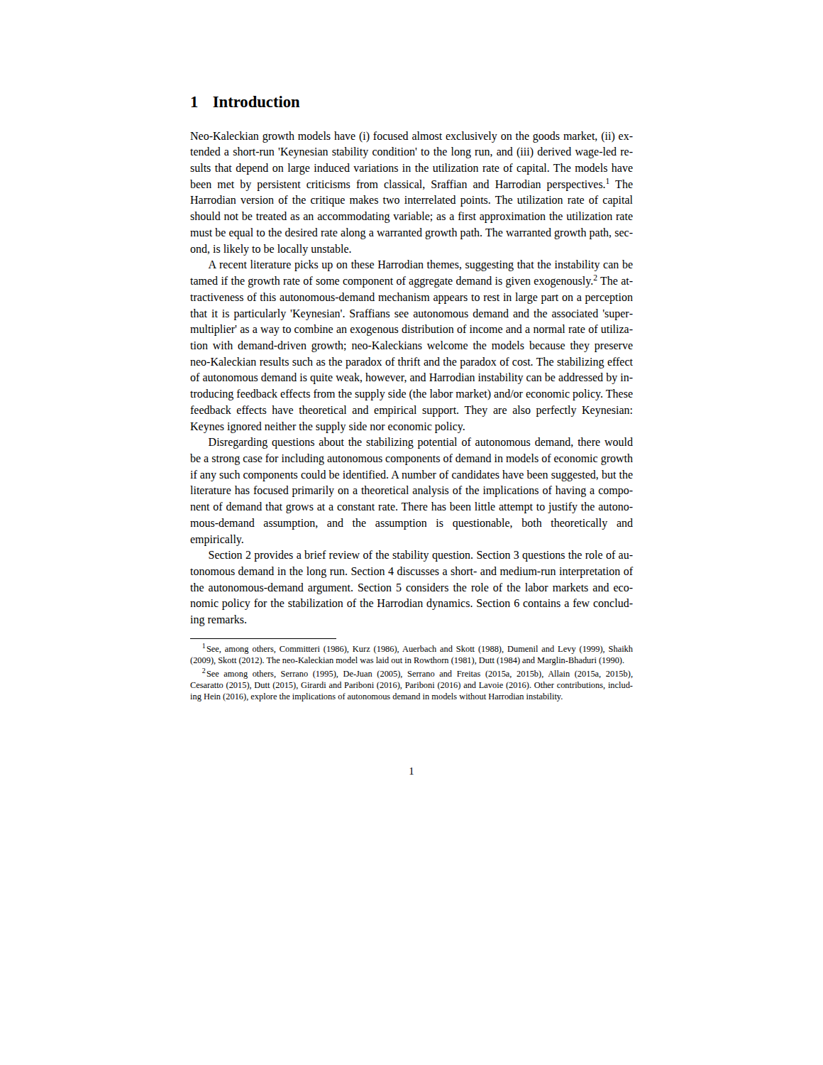1 Introduction
Neo-Kaleckian growth models have (i) focused almost exclusively on the goods market, (ii) extended a short-run 'Keynesian stability condition' to the long run, and (iii) derived wage-led results that depend on large induced variations in the utilization rate of capital. The models have been met by persistent criticisms from classical, Sraffian and Harrodian perspectives.1 The Harrodian version of the critique makes two interrelated points. The utilization rate of capital should not be treated as an accommodating variable; as a first approximation the utilization rate must be equal to the desired rate along a warranted growth path. The warranted growth path, second, is likely to be locally unstable.
A recent literature picks up on these Harrodian themes, suggesting that the instability can be tamed if the growth rate of some component of aggregate demand is given exogenously.2 The attractiveness of this autonomous-demand mechanism appears to rest in large part on a perception that it is particularly 'Keynesian'. Sraffians see autonomous demand and the associated 'supermultiplier' as a way to combine an exogenous distribution of income and a normal rate of utilization with demand-driven growth; neo-Kaleckians welcome the models because they preserve neo-Kaleckian results such as the paradox of thrift and the paradox of cost. The stabilizing effect of autonomous demand is quite weak, however, and Harrodian instability can be addressed by introducing feedback effects from the supply side (the labor market) and/or economic policy. These feedback effects have theoretical and empirical support. They are also perfectly Keynesian: Keynes ignored neither the supply side nor economic policy.
Disregarding questions about the stabilizing potential of autonomous demand, there would be a strong case for including autonomous components of demand in models of economic growth if any such components could be identified. A number of candidates have been suggested, but the literature has focused primarily on a theoretical analysis of the implications of having a component of demand that grows at a constant rate. There has been little attempt to justify the autonomous-demand assumption, and the assumption is questionable, both theoretically and empirically.
Section 2 provides a brief review of the stability question. Section 3 questions the role of autonomous demand in the long run. Section 4 discusses a short- and medium-run interpretation of the autonomous-demand argument. Section 5 considers the role of the labor markets and economic policy for the stabilization of the Harrodian dynamics. Section 6 contains a few concluding remarks.
1See, among others, Committeri (1986), Kurz (1986), Auerbach and Skott (1988), Dumenil and Levy (1999), Shaikh (2009), Skott (2012). The neo-Kaleckian model was laid out in Rowthorn (1981), Dutt (1984) and Marglin-Bhaduri (1990).
2See among others, Serrano (1995), De-Juan (2005), Serrano and Freitas (2015a, 2015b), Allain (2015a, 2015b), Cesaratto (2015), Dutt (2015), Girardi and Pariboni (2016), Pariboni (2016) and Lavoie (2016). Other contributions, including Hein (2016), explore the implications of autonomous demand in models without Harrodian instability.
1